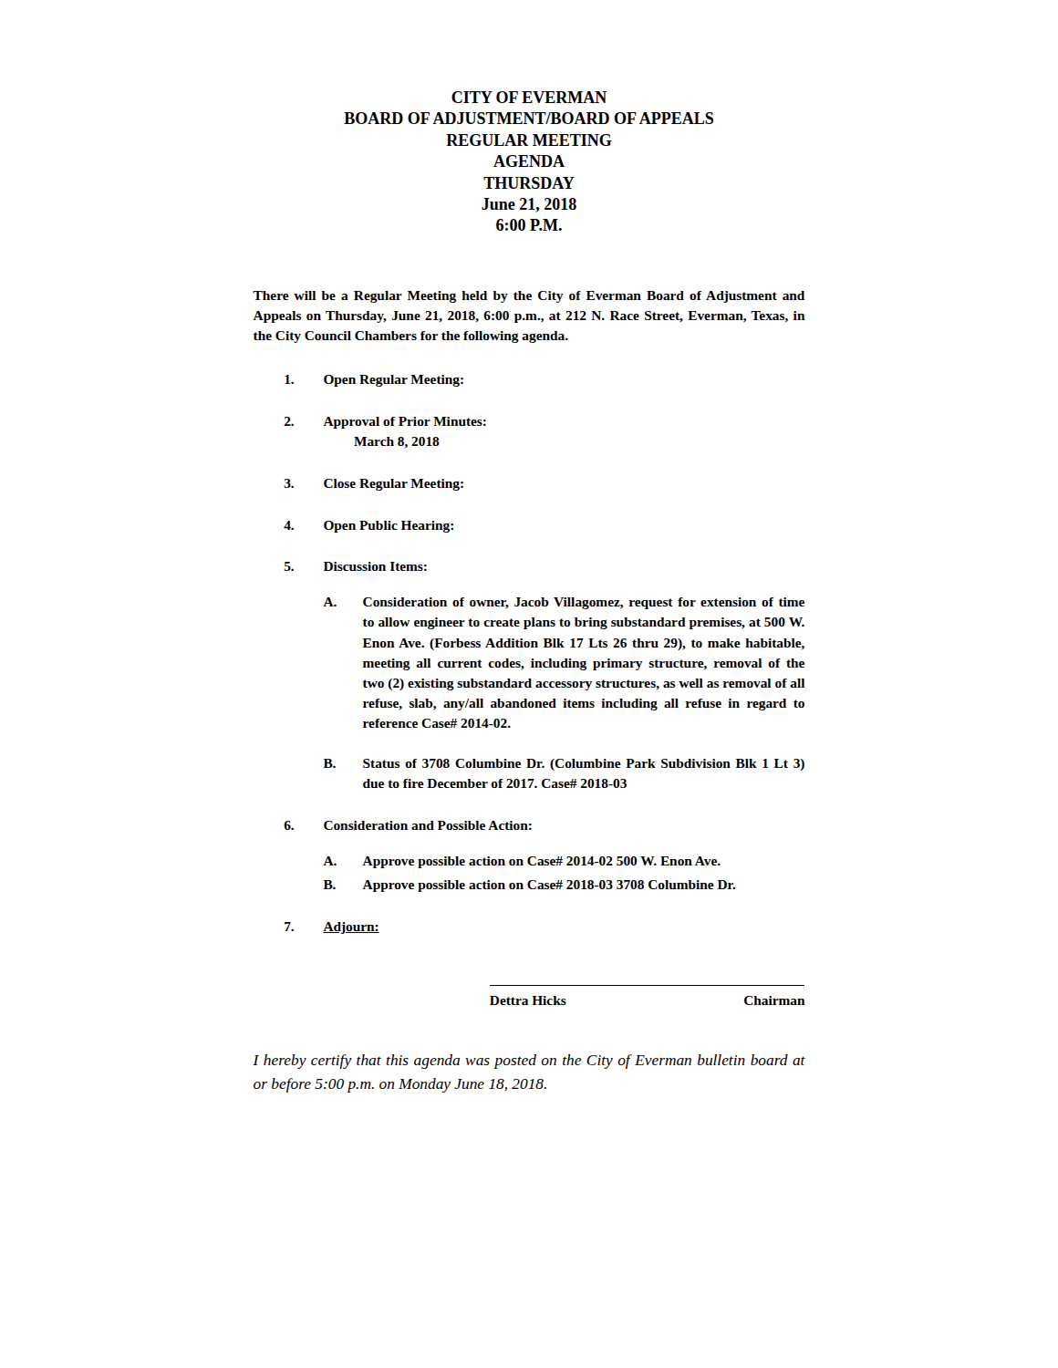CITY OF EVERMAN BOARD OF ADJUSTMENT/BOARD OF APPEALS REGULAR MEETING AGENDA THURSDAY June 21, 2018 6:00 P.M.
There will be a Regular Meeting held by the City of Everman Board of Adjustment and Appeals on Thursday, June 21, 2018, 6:00 p.m., at 212 N. Race Street, Everman, Texas, in the City Council Chambers for the following agenda.
Open Regular Meeting:
Approval of Prior Minutes: March 8, 2018
Close Regular Meeting:
Open Public Hearing:
Discussion Items:
Consideration of owner, Jacob Villagomez, request for extension of time to allow engineer to create plans to bring substandard premises, at 500 W. Enon Ave. (Forbess Addition Blk 17 Lts 26 thru 29), to make habitable, meeting all current codes, including primary structure, removal of the two (2) existing substandard accessory structures, as well as removal of all refuse, slab, any/all abandoned items including all refuse in regard to reference Case# 2014-02.
Status of 3708 Columbine Dr. (Columbine Park Subdivision Blk 1 Lt 3) due to fire December of 2017. Case# 2018-03
Consideration and Possible Action:
Approve possible action on Case# 2014-02 500 W. Enon Ave.
Approve possible action on Case# 2018-03 3708 Columbine Dr.
Adjourn:
Dettra Hicks Chairman
I hereby certify that this agenda was posted on the City of Everman bulletin board at or before 5:00 p.m. on Monday June 18, 2018.